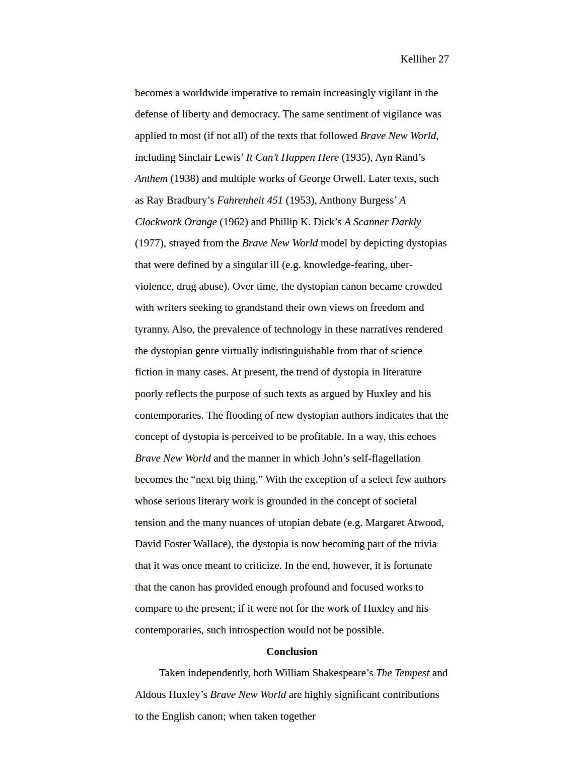Kelliher 27
becomes a worldwide imperative to remain increasingly vigilant in the defense of liberty and democracy. The same sentiment of vigilance was applied to most (if not all) of the texts that followed Brave New World, including Sinclair Lewis’ It Can’t Happen Here (1935), Ayn Rand’s Anthem (1938) and multiple works of George Orwell. Later texts, such as Ray Bradbury’s Fahrenheit 451 (1953), Anthony Burgess’ A Clockwork Orange (1962) and Phillip K. Dick’s A Scanner Darkly (1977), strayed from the Brave New World model by depicting dystopias that were defined by a singular ill (e.g. knowledge-fearing, uber-violence, drug abuse). Over time, the dystopian canon became crowded with writers seeking to grandstand their own views on freedom and tyranny. Also, the prevalence of technology in these narratives rendered the dystopian genre virtually indistinguishable from that of science fiction in many cases. At present, the trend of dystopia in literature poorly reflects the purpose of such texts as argued by Huxley and his contemporaries. The flooding of new dystopian authors indicates that the concept of dystopia is perceived to be profitable. In a way, this echoes Brave New World and the manner in which John’s self-flagellation becomes the “next big thing.” With the exception of a select few authors whose serious literary work is grounded in the concept of societal tension and the many nuances of utopian debate (e.g. Margaret Atwood, David Foster Wallace), the dystopia is now becoming part of the trivia that it was once meant to criticize. In the end, however, it is fortunate that the canon has provided enough profound and focused works to compare to the present; if it were not for the work of Huxley and his contemporaries, such introspection would not be possible.
Conclusion
Taken independently, both William Shakespeare’s The Tempest and Aldous Huxley’s Brave New World are highly significant contributions to the English canon; when taken together